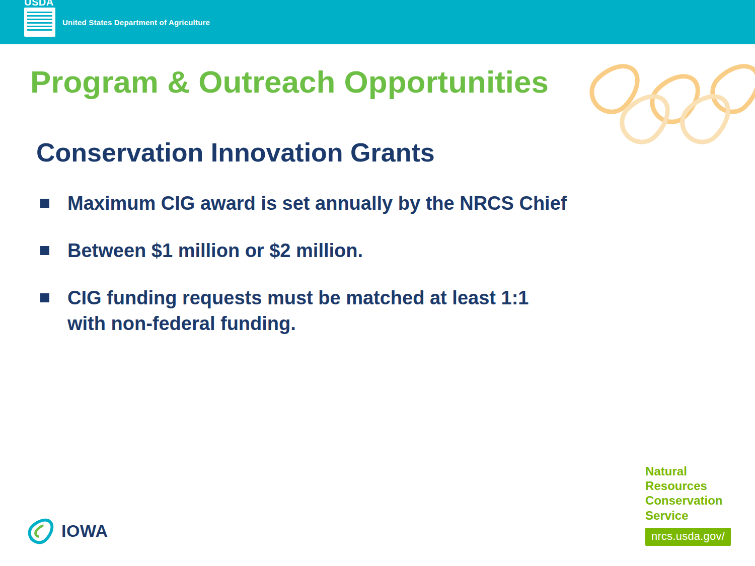United States Department of Agriculture
Program & Outreach Opportunities
Conservation Innovation Grants
Maximum CIG award is set annually by the NRCS Chief
Between $1 million or $2 million.
CIG funding requests must be matched at least 1:1 with non-federal funding.
IOWA
Natural
Resources
Conservation
Service
nrcs.usda.gov/